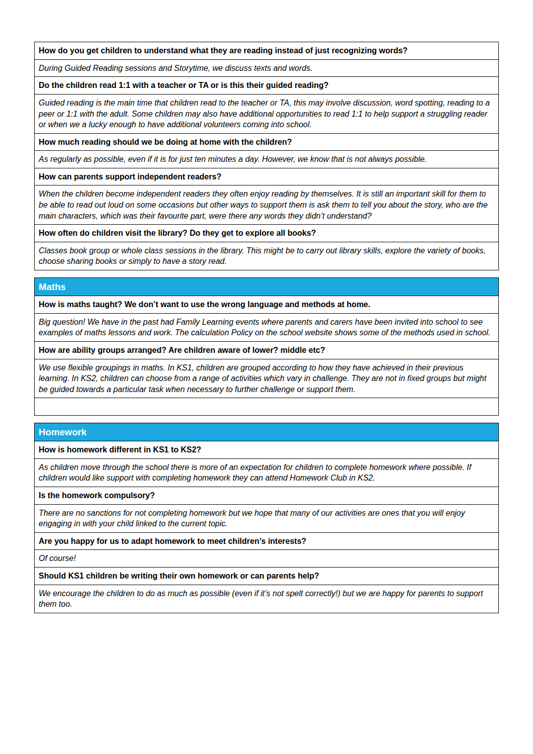How do you get children to understand what they are reading instead of just recognizing words?
During Guided Reading sessions and Storytime, we discuss texts and words.
Do the children read 1:1 with a teacher or TA or is this their guided reading?
Guided reading is the main time that children read to the teacher or TA, this may involve discussion, word spotting, reading to a peer or 1:1 with the adult. Some children may also have additional opportunities to read 1:1 to help support a struggling reader or when we a lucky enough to have additional volunteers coming into school.
How much reading should we be doing at home with the children?
As regularly as possible, even if it is for just ten minutes a day. However, we know that is not always possible.
How can parents support independent readers?
When the children become independent readers they often enjoy reading by themselves. It is still an important skill for them to be able to read out loud on some occasions but other ways to support them is ask them to tell you about the story, who are the main characters, which was their favourite part, were there any words they didn’t understand?
How often do children visit the library? Do they get to explore all books?
Classes book group or whole class sessions in the library. This might be to carry out library skills, explore the variety of books, choose sharing books or simply to have a story read.
Maths
How is maths taught? We don’t want to use the wrong language and methods at home.
Big question! We have in the past had Family Learning events where parents and carers have been invited into school to see examples of maths lessons and work. The calculation Policy on the school website shows some of the methods used in school.
How are ability groups arranged? Are children aware of lower? middle etc?
We use flexible groupings in maths. In KS1, children are grouped according to how they have achieved in their previous learning. In KS2, children can choose from a range of activities which vary in challenge. They are not in fixed groups but might be guided towards a particular task when necessary to further challenge or support them.
Homework
How is homework different in KS1 to KS2?
As children move through the school there is more of an expectation for children to complete homework where possible. If children would like support with completing homework they can attend Homework Club in KS2.
Is the homework compulsory?
There are no sanctions for not completing homework but we hope that many of our activities are ones that you will enjoy engaging in with your child linked to the current topic.
Are you happy for us to adapt homework to meet children’s interests?
Of course!
Should KS1 children be writing their own homework or can parents help?
We encourage the children to do as much as possible (even if it’s not spelt correctly!) but we are happy for parents to support them too.